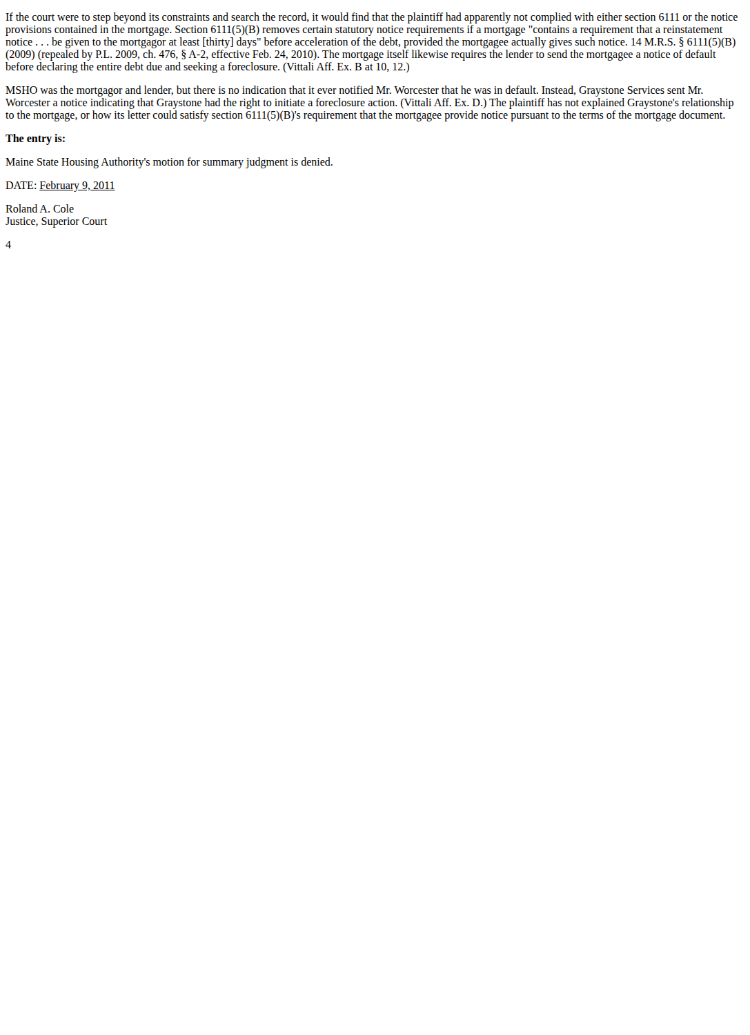If the court were to step beyond its constraints and search the record, it would find that the plaintiff had apparently not complied with either section 6111 or the notice provisions contained in the mortgage. Section 6111(5)(B) removes certain statutory notice requirements if a mortgage "contains a requirement that a reinstatement notice . . . be given to the mortgagor at least [thirty] days" before acceleration of the debt, provided the mortgagee actually gives such notice. 14 M.R.S. § 6111(5)(B) (2009) (repealed by P.L. 2009, ch. 476, § A-2, effective Feb. 24, 2010). The mortgage itself likewise requires the lender to send the mortgagee a notice of default before declaring the entire debt due and seeking a foreclosure. (Vittali Aff. Ex. B at 10, 12.)
MSHO was the mortgagor and lender, but there is no indication that it ever notified Mr. Worcester that he was in default. Instead, Graystone Services sent Mr. Worcester a notice indicating that Graystone had the right to initiate a foreclosure action. (Vittali Aff. Ex. D.) The plaintiff has not explained Graystone's relationship to the mortgage, or how its letter could satisfy section 6111(5)(B)'s requirement that the mortgagee provide notice pursuant to the terms of the mortgage document.
The entry is:
Maine State Housing Authority's motion for summary judgment is denied.
DATE: February 9, 2011
Roland A. Cole
Justice, Superior Court
4